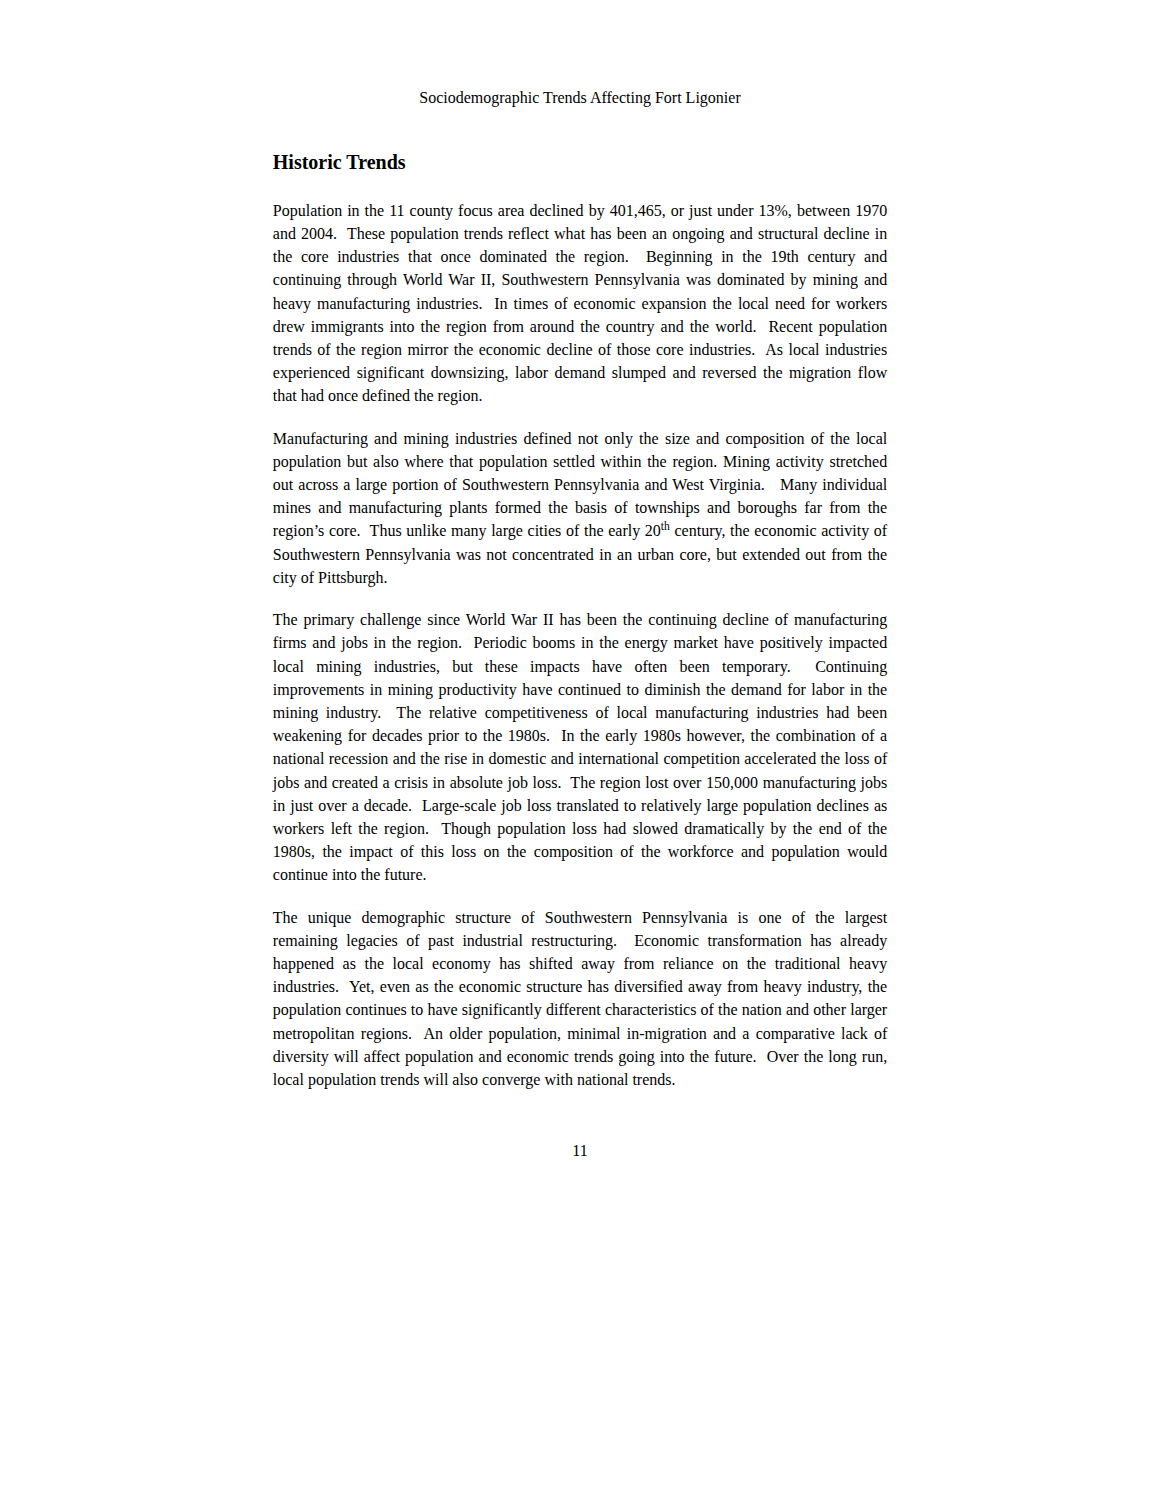Sociodemographic Trends Affecting Fort Ligonier
Historic Trends
Population in the 11 county focus area declined by 401,465, or just under 13%, between 1970 and 2004. These population trends reflect what has been an ongoing and structural decline in the core industries that once dominated the region. Beginning in the 19th century and continuing through World War II, Southwestern Pennsylvania was dominated by mining and heavy manufacturing industries. In times of economic expansion the local need for workers drew immigrants into the region from around the country and the world. Recent population trends of the region mirror the economic decline of those core industries. As local industries experienced significant downsizing, labor demand slumped and reversed the migration flow that had once defined the region.
Manufacturing and mining industries defined not only the size and composition of the local population but also where that population settled within the region. Mining activity stretched out across a large portion of Southwestern Pennsylvania and West Virginia. Many individual mines and manufacturing plants formed the basis of townships and boroughs far from the region’s core. Thus unlike many large cities of the early 20th century, the economic activity of Southwestern Pennsylvania was not concentrated in an urban core, but extended out from the city of Pittsburgh.
The primary challenge since World War II has been the continuing decline of manufacturing firms and jobs in the region. Periodic booms in the energy market have positively impacted local mining industries, but these impacts have often been temporary. Continuing improvements in mining productivity have continued to diminish the demand for labor in the mining industry. The relative competitiveness of local manufacturing industries had been weakening for decades prior to the 1980s. In the early 1980s however, the combination of a national recession and the rise in domestic and international competition accelerated the loss of jobs and created a crisis in absolute job loss. The region lost over 150,000 manufacturing jobs in just over a decade. Large-scale job loss translated to relatively large population declines as workers left the region. Though population loss had slowed dramatically by the end of the 1980s, the impact of this loss on the composition of the workforce and population would continue into the future.
The unique demographic structure of Southwestern Pennsylvania is one of the largest remaining legacies of past industrial restructuring. Economic transformation has already happened as the local economy has shifted away from reliance on the traditional heavy industries. Yet, even as the economic structure has diversified away from heavy industry, the population continues to have significantly different characteristics of the nation and other larger metropolitan regions. An older population, minimal in-migration and a comparative lack of diversity will affect population and economic trends going into the future. Over the long run, local population trends will also converge with national trends.
11